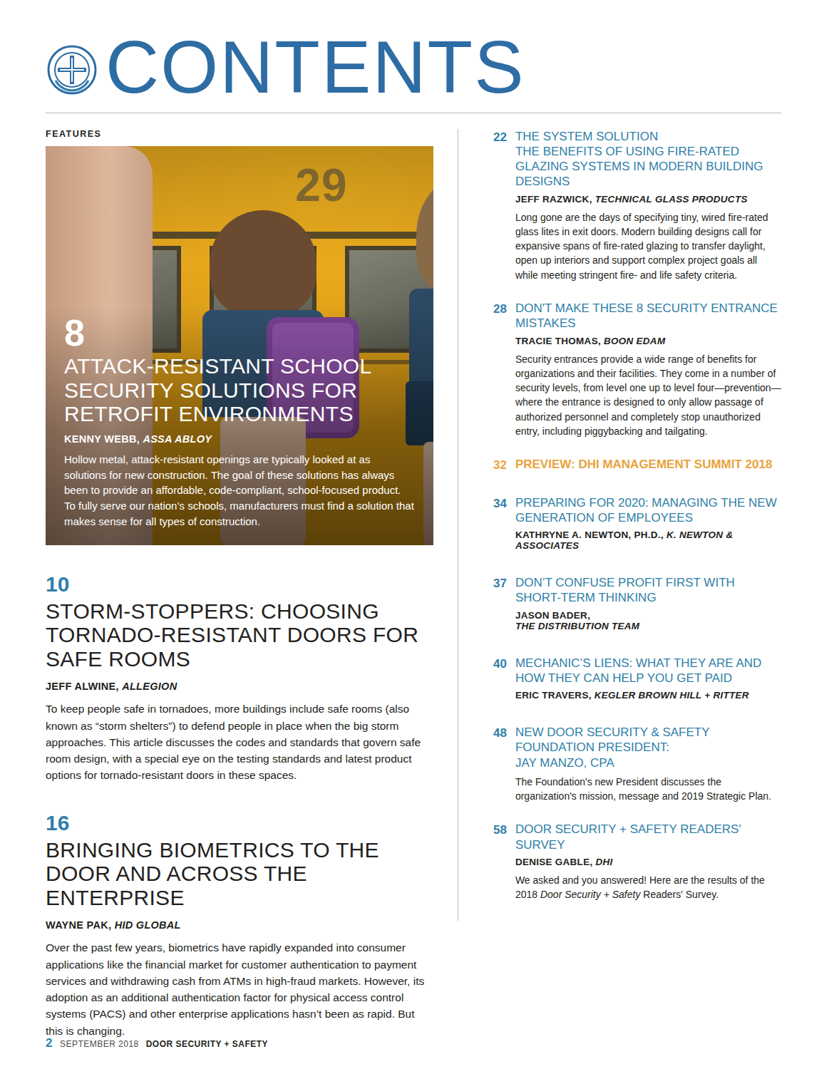CONTENTS
FEATURES
29
8
Attack-Resistant School Security Solutions for Retrofit Environments
KENNY WEBB, ASSA ABLOY
Hollow metal, attack-resistant openings are typically looked at as solutions for new construction. The goal of these solutions has always been to provide an affordable, code-compliant, school-focused product. To fully serve our nation’s schools, manufacturers must find a solution that makes sense for all types of construction.
10
Storm-Stoppers: Choosing Tornado-Resistant Doors for Safe Rooms
JEFF ALWINE, ALLEGION
To keep people safe in tornadoes, more buildings include safe rooms (also known as “storm shelters”) to defend people in place when the big storm approaches. This article discusses the codes and standards that govern safe room design, with a special eye on the testing standards and latest product options for tornado-resistant doors in these spaces.
16
Bringing Biometrics to the Door and Across the Enterprise
WAYNE PAK, HID GLOBAL
Over the past few years, biometrics have rapidly expanded into consumer applications like the financial market for customer authentication to payment services and withdrawing cash from ATMs in high-fraud markets. However, its adoption as an additional authentication factor for physical access control systems (PACS) and other enterprise applications hasn’t been as rapid. But this is changing.
22
The System Solution
The benefits of using fire-rated glazing systems in modern building designs
JEFF RAZWICK, TECHNICAL GLASS PRODUCTS
Long gone are the days of specifying tiny, wired fire-rated glass lites in exit doors. Modern building designs call for expansive spans of fire-rated glazing to transfer daylight, open up interiors and support complex project goals all while meeting stringent fire- and life safety criteria.
28
Don't Make These 8 Security Entrance Mistakes
TRACIE THOMAS, BOON EDAM
Security entrances provide a wide range of benefits for organizations and their facilities. They come in a number of security levels, from level one up to level four—prevention—where the entrance is designed to only allow passage of authorized personnel and completely stop unauthorized entry, including piggybacking and tailgating.
32
Preview: DHI Management Summit 2018
34
Preparing for 2020: Managing the New Generation of Employees
KATHRYNE A. NEWTON, PH.D., K. NEWTON & ASSOCIATES
37
Don’t Confuse Profit First with Short-Term Thinking
JASON BADER,
THE DISTRIBUTION TEAM
40
Mechanic’s Liens: What They Are and How They Can Help You Get Paid
ERIC TRAVERS, KEGLER BROWN HILL + RITTER
48
New Door Security & Safety Foundation President:
Jay Manzo, CPA
The Foundation's new President discusses the organization's mission, message and 2019 Strategic Plan.
58
Door Security + Safety Readers' Survey
DENISE GABLE, DHI
We asked and you answered! Here are the results of the 2018 Door Security + Safety Readers' Survey.
2 SEPTEMBER 2018 DOOR SECURITY + SAFETY